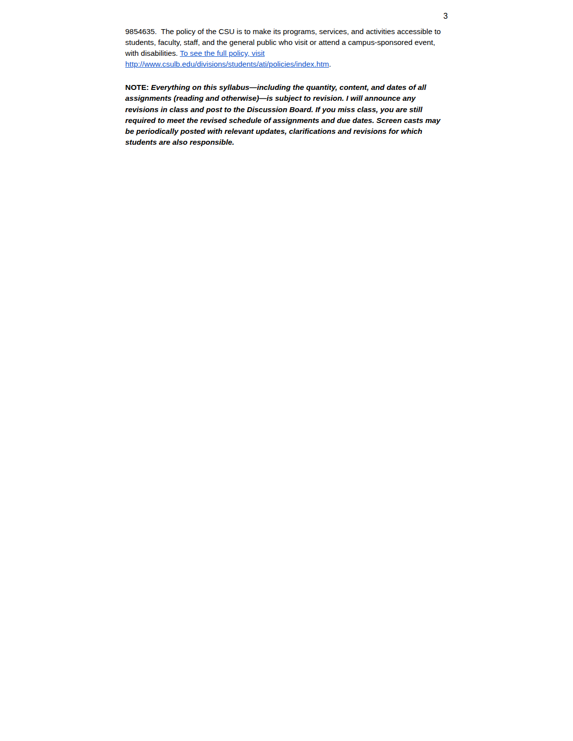3
9854635. The policy of the CSU is to make its programs, services, and activities accessible to students, faculty, staff, and the general public who visit or attend a campus-sponsored event, with disabilities. To see the full policy, visit http://www.csulb.edu/divisions/students/ati/policies/index.htm.
NOTE: Everything on this syllabus—including the quantity, content, and dates of all assignments (reading and otherwise)—is subject to revision. I will announce any revisions in class and post to the Discussion Board. If you miss class, you are still required to meet the revised schedule of assignments and due dates. Screen casts may be periodically posted with relevant updates, clarifications and revisions for which students are also responsible.